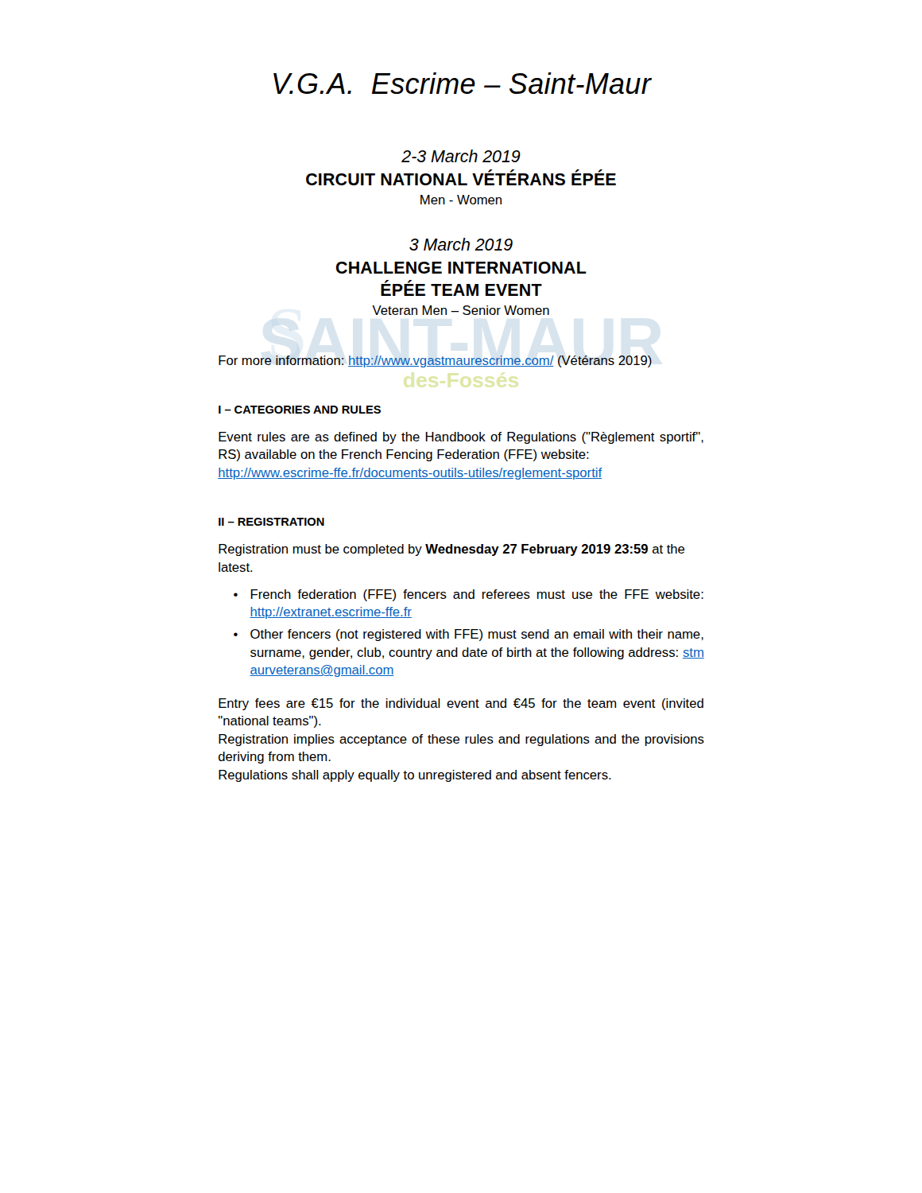S
SAINT-MAUR
des-Fossés
V.G.A. Escrime – Saint-Maur
2-3 March 2019
CIRCUIT NATIONAL VÉTÉRANS ÉPÉE
Men - Women
3 March 2019
CHALLENGE INTERNATIONAL
ÉPÉE TEAM EVENT
Veteran Men – Senior Women
For more information: http://www.vgastmaurescrime.com/ (Vétérans 2019)
I – CATEGORIES AND RULES
Event rules are as defined by the Handbook of Regulations ("Règlement sportif", RS) available on the French Fencing Federation (FFE) website:
http://www.escrime-ffe.fr/documents-outils-utiles/reglement-sportif
II – REGISTRATION
Registration must be completed by Wednesday 27 February 2019 23:59 at the latest.
French federation (FFE) fencers and referees must use the FFE website: http://extranet.escrime-ffe.fr
Other fencers (not registered with FFE) must send an email with their name, surname, gender, club, country and date of birth at the following address: stmaurveterans@gmail.com
Entry fees are €15 for the individual event and €45 for the team event (invited "national teams").
Registration implies acceptance of these rules and regulations and the provisions deriving from them.
Regulations shall apply equally to unregistered and absent fencers.